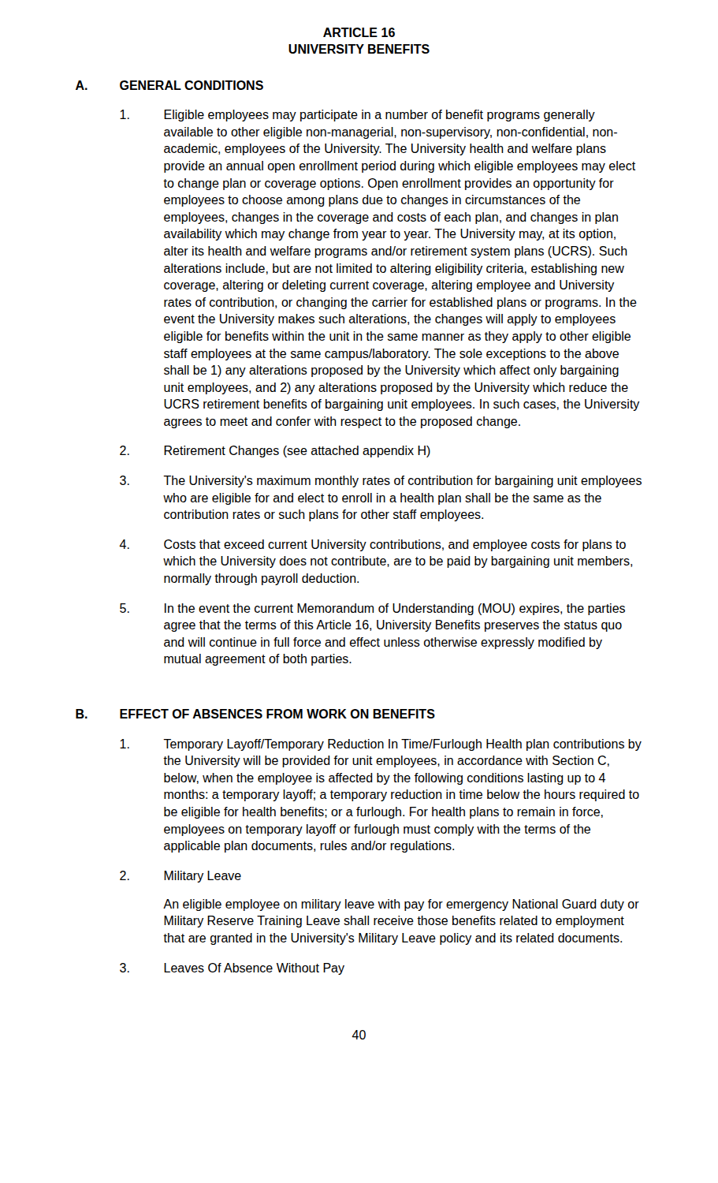ARTICLE 16
UNIVERSITY BENEFITS
A.
GENERAL CONDITIONS
1.
Eligible employees may participate in a number of benefit programs generally available to other eligible non-managerial, non-supervisory, non-confidential, non-academic, employees of the University. The University health and welfare plans provide an annual open enrollment period during which eligible employees may elect to change plan or coverage options. Open enrollment provides an opportunity for employees to choose among plans due to changes in circumstances of the employees, changes in the coverage and costs of each plan, and changes in plan availability which may change from year to year. The University may, at its option, alter its health and welfare programs and/or retirement system plans (UCRS). Such alterations include, but are not limited to altering eligibility criteria, establishing new coverage, altering or deleting current coverage, altering employee and University rates of contribution, or changing the carrier for established plans or programs. In the event the University makes such alterations, the changes will apply to employees eligible for benefits within the unit in the same manner as they apply to other eligible staff employees at the same campus/laboratory. The sole exceptions to the above shall be 1) any alterations proposed by the University which affect only bargaining unit employees, and 2) any alterations proposed by the University which reduce the UCRS retirement benefits of bargaining unit employees. In such cases, the University agrees to meet and confer with respect to the proposed change.
2.
Retirement Changes (see attached appendix H)
3.
The University's maximum monthly rates of contribution for bargaining unit employees who are eligible for and elect to enroll in a health plan shall be the same as the contribution rates or such plans for other staff employees.
4.
Costs that exceed current University contributions, and employee costs for plans to which the University does not contribute, are to be paid by bargaining unit members, normally through payroll deduction.
5.
In the event the current Memorandum of Understanding (MOU) expires, the parties agree that the terms of this Article 16, University Benefits preserves the status quo and will continue in full force and effect unless otherwise expressly modified by mutual agreement of both parties.
B.
EFFECT OF ABSENCES FROM WORK ON BENEFITS
1.
Temporary Layoff/Temporary Reduction In Time/Furlough Health plan contributions by the University will be provided for unit employees, in accordance with Section C, below, when the employee is affected by the following conditions lasting up to 4 months: a temporary layoff; a temporary reduction in time below the hours required to be eligible for health benefits; or a furlough. For health plans to remain in force, employees on temporary layoff or furlough must comply with the terms of the applicable plan documents, rules and/or regulations.
2.
Military Leave
An eligible employee on military leave with pay for emergency National Guard duty or Military Reserve Training Leave shall receive those benefits related to employment that are granted in the University's Military Leave policy and its related documents.
3.
Leaves Of Absence Without Pay
40